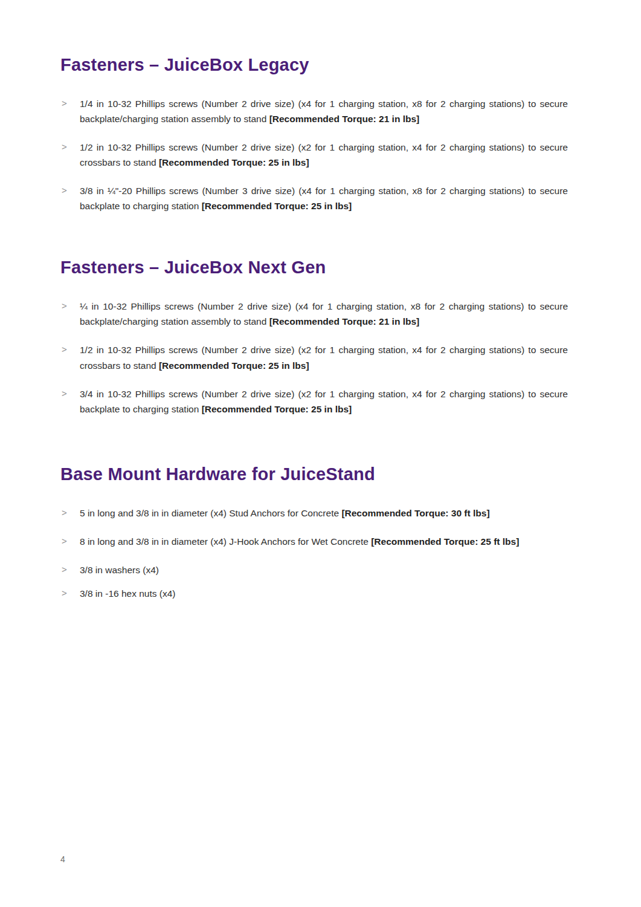Fasteners – JuiceBox Legacy
1/4 in 10-32 Phillips screws (Number 2 drive size) (x4 for 1 charging station, x8 for 2 charging stations) to secure backplate/charging station assembly to stand [Recommended Torque: 21 in lbs]
1/2 in 10-32 Phillips screws (Number 2 drive size) (x2 for 1 charging station, x4 for 2 charging stations) to secure crossbars to stand [Recommended Torque: 25 in lbs]
3/8 in ¼"-20 Phillips screws (Number 3 drive size) (x4 for 1 charging station, x8 for 2 charging stations) to secure backplate to charging station [Recommended Torque: 25 in lbs]
Fasteners – JuiceBox Next Gen
¼ in 10-32 Phillips screws (Number 2 drive size) (x4 for 1 charging station, x8 for 2 charging stations) to secure backplate/charging station assembly to stand [Recommended Torque: 21 in lbs]
1/2 in 10-32 Phillips screws (Number 2 drive size) (x2 for 1 charging station, x4 for 2 charging stations) to secure crossbars to stand [Recommended Torque: 25 in lbs]
3/4 in 10-32 Phillips screws (Number 2 drive size) (x2 for 1 charging station, x4 for 2 charging stations) to secure backplate to charging station [Recommended Torque: 25 in lbs]
Base Mount Hardware for JuiceStand
5 in long and 3/8 in in diameter (x4) Stud Anchors for Concrete [Recommended Torque: 30 ft lbs]
8 in long and 3/8 in in diameter (x4) J-Hook Anchors for Wet Concrete [Recommended Torque: 25 ft lbs]
3/8 in washers (x4)
3/8 in -16 hex nuts (x4)
4